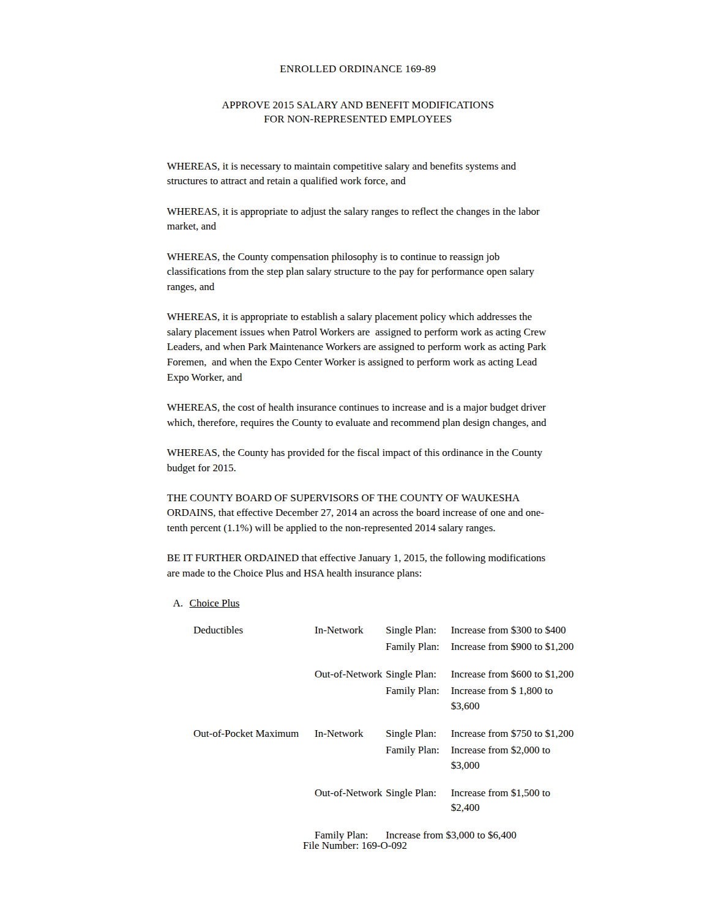ENROLLED ORDINANCE 169-89
APPROVE 2015 SALARY AND BENEFIT MODIFICATIONS
FOR NON-REPRESENTED EMPLOYEES
WHEREAS, it is necessary to maintain competitive salary and benefits systems and structures to attract and retain a qualified work force, and
WHEREAS, it is appropriate to adjust the salary ranges to reflect the changes in the labor market, and
WHEREAS, the County compensation philosophy is to continue to reassign job classifications from the step plan salary structure to the pay for performance open salary ranges, and
WHEREAS, it is appropriate to establish a salary placement policy which addresses the salary placement issues when Patrol Workers are assigned to perform work as acting Crew Leaders, and when Park Maintenance Workers are assigned to perform work as acting Park Foremen, and when the Expo Center Worker is assigned to perform work as acting Lead Expo Worker, and
WHEREAS, the cost of health insurance continues to increase and is a major budget driver which, therefore, requires the County to evaluate and recommend plan design changes, and
WHEREAS, the County has provided for the fiscal impact of this ordinance in the County budget for 2015.
THE COUNTY BOARD OF SUPERVISORS OF THE COUNTY OF WAUKESHA ORDAINS, that effective December 27, 2014 an across the board increase of one and one-tenth percent (1.1%) will be applied to the non-represented 2014 salary ranges.
BE IT FURTHER ORDAINED that effective January 1, 2015, the following modifications are made to the Choice Plus and HSA health insurance plans:
A. Choice Plus
| Deductibles | In-Network | Single Plan: | Increase from $300 to $400 |
| | | Family Plan: | Increase from $900 to $1,200 |
| | Out-of-Network | Single Plan: | Increase from $600 to $1,200 |
| | | Family Plan: | Increase from $ 1,800 to $3,600 |
| Out-of-Pocket Maximum | In-Network | Single Plan: | Increase from $750 to $1,200 |
| | | Family Plan: | Increase from $2,000 to $3,000 |
| | Out-of-Network | Single Plan: | Increase from $1,500 to $2,400 |
| | Family Plan: | Increase from $3,000 to $6,400 |
File Number: 169-O-092